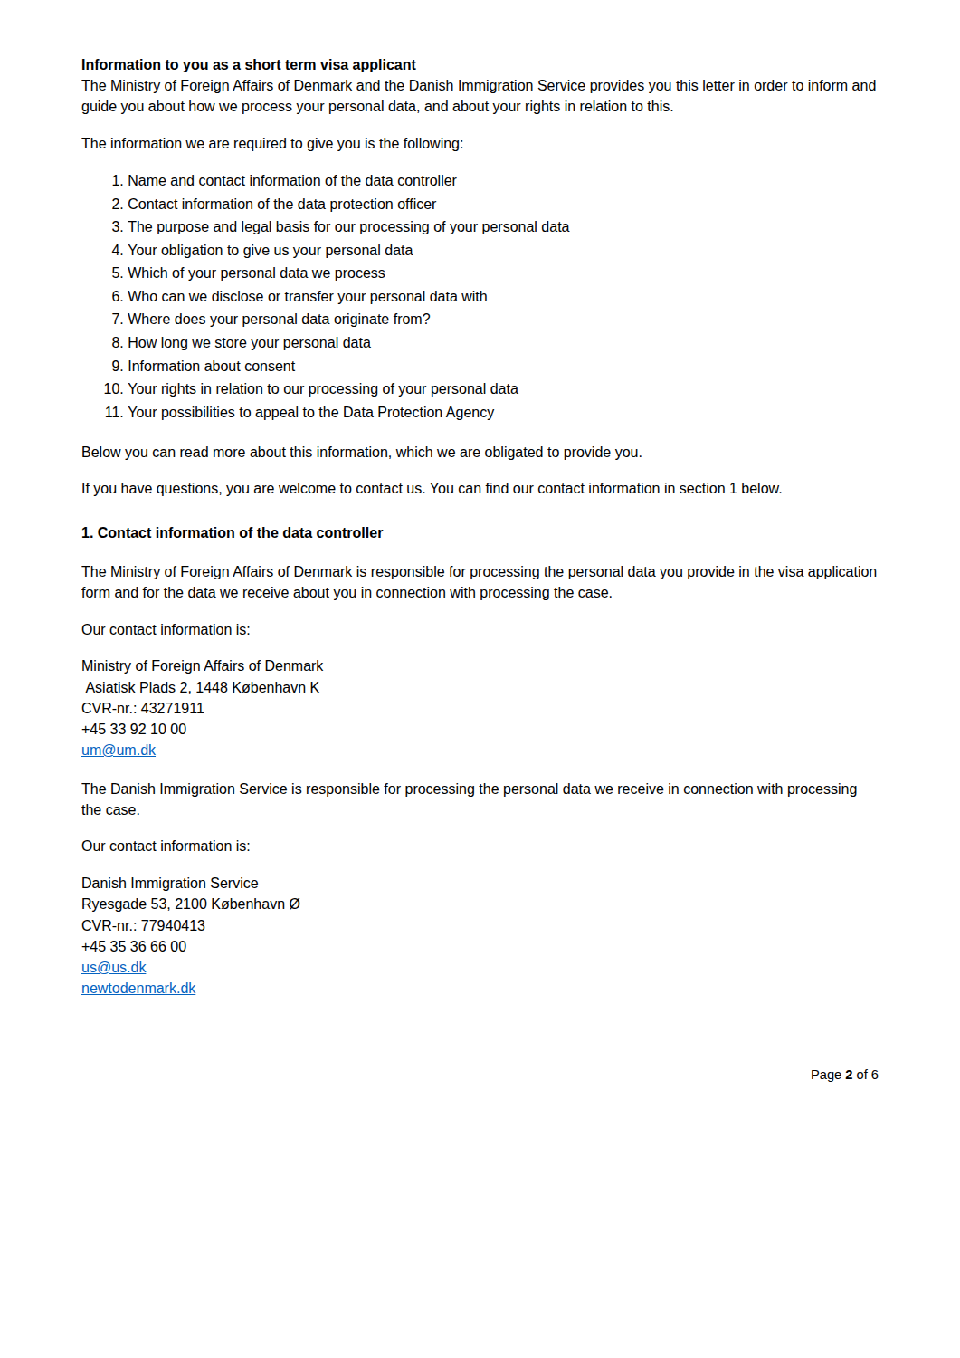Information to you as a short term visa applicant
The Ministry of Foreign Affairs of Denmark and the Danish Immigration Service provides you this letter in order to inform and guide you about how we process your personal data, and about your rights in relation to this.
The information we are required to give you is the following:
Name and contact information of the data controller
Contact information of the data protection officer
The purpose and legal basis for our processing of your personal data
Your obligation to give us your personal data
Which of your personal data we process
Who can we disclose or transfer your personal data with
Where does your personal data originate from?
How long we store your personal data
Information about consent
Your rights in relation to our processing of your personal data
Your possibilities to appeal to the Data Protection Agency
Below you can read more about this information, which we are obligated to provide you.
If you have questions, you are welcome to contact us. You can find our contact information in section 1 below.
1. Contact information of the data controller
The Ministry of Foreign Affairs of Denmark is responsible for processing the personal data you provide in the visa application form and for the data we receive about you in connection with processing the case.
Our contact information is:
Ministry of Foreign Affairs of Denmark Asiatisk Plads 2, 1448 København K CVR-nr.: 43271911 +45 33 92 10 00 um@um.dk
The Danish Immigration Service is responsible for processing the personal data we receive in connection with processing the case.
Our contact information is:
Danish Immigration Service Ryesgade 53, 2100 København Ø CVR-nr.: 77940413 +45 35 36 66 00 us@us.dk newtodenmark.dk
Page 2 of 6